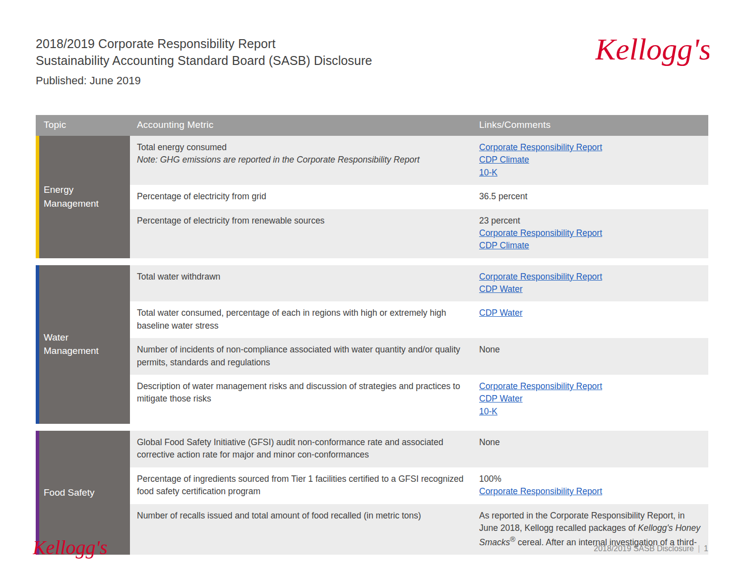2018/2019 Corporate Responsibility Report
Sustainability Accounting Standard Board (SASB) Disclosure
Published: June 2019
Kellogg's
| Topic | Accounting Metric | Links/Comments |
| --- | --- | --- |
| Energy Management | Total energy consumed Note: GHG emissions are reported in the Corporate Responsibility Report | Corporate Responsibility Report CDP Climate 10-K |
| Percentage of electricity from grid | 36.5 percent |
| Percentage of electricity from renewable sources | 23 percent Corporate Responsibility Report CDP Climate |
| Water Management | Total water withdrawn | Corporate Responsibility Report CDP Water |
| Total water consumed, percentage of each in regions with high or extremely high baseline water stress | CDP Water |
| Number of incidents of non-compliance associated with water quantity and/or quality permits, standards and regulations | None |
| Description of water management risks and discussion of strategies and practices to mitigate those risks | Corporate Responsibility Report CDP Water 10-K |
| Food Safety | Global Food Safety Initiative (GFSI) audit non-conformance rate and associated corrective action rate for major and minor con-conformances | None |
| Percentage of ingredients sourced from Tier 1 facilities certified to a GFSI recognized food safety certification program | 100% Corporate Responsibility Report |
| Number of recalls issued and total amount of food recalled (in metric tons) | As reported in the Corporate Responsibility Report, in June 2018, Kellogg recalled packages of Kellogg's Honey Smacks ® cereal. After an internal investigation of a third- |
Kellogg's
2018/2019 SASB Disclosure|1